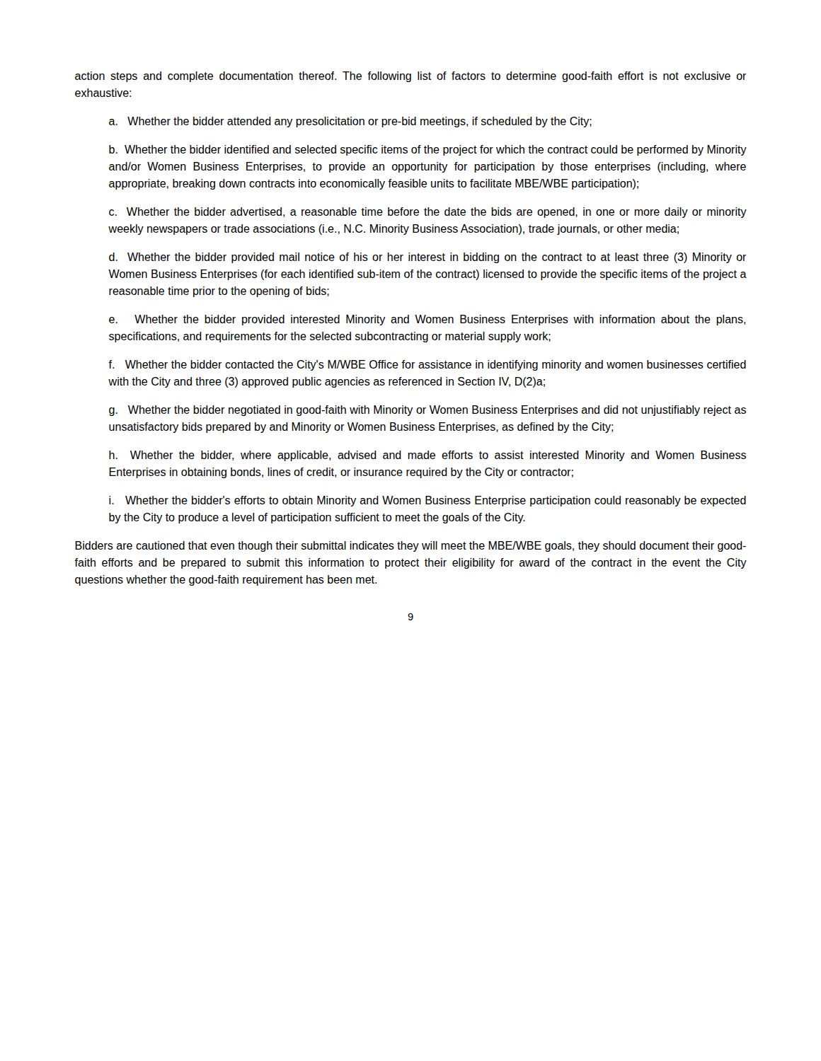action steps and complete documentation thereof. The following list of factors to determine good-faith effort is not exclusive or exhaustive:
a. Whether the bidder attended any presolicitation or pre-bid meetings, if scheduled by the City;
b. Whether the bidder identified and selected specific items of the project for which the contract could be performed by Minority and/or Women Business Enterprises, to provide an opportunity for participation by those enterprises (including, where appropriate, breaking down contracts into economically feasible units to facilitate MBE/WBE participation);
c. Whether the bidder advertised, a reasonable time before the date the bids are opened, in one or more daily or minority weekly newspapers or trade associations (i.e., N.C. Minority Business Association), trade journals, or other media;
d. Whether the bidder provided mail notice of his or her interest in bidding on the contract to at least three (3) Minority or Women Business Enterprises (for each identified sub-item of the contract) licensed to provide the specific items of the project a reasonable time prior to the opening of bids;
e. Whether the bidder provided interested Minority and Women Business Enterprises with information about the plans, specifications, and requirements for the selected subcontracting or material supply work;
f. Whether the bidder contacted the City's M/WBE Office for assistance in identifying minority and women businesses certified with the City and three (3) approved public agencies as referenced in Section IV, D(2)a;
g. Whether the bidder negotiated in good-faith with Minority or Women Business Enterprises and did not unjustifiably reject as unsatisfactory bids prepared by and Minority or Women Business Enterprises, as defined by the City;
h. Whether the bidder, where applicable, advised and made efforts to assist interested Minority and Women Business Enterprises in obtaining bonds, lines of credit, or insurance required by the City or contractor;
i. Whether the bidder's efforts to obtain Minority and Women Business Enterprise participation could reasonably be expected by the City to produce a level of participation sufficient to meet the goals of the City.
Bidders are cautioned that even though their submittal indicates they will meet the MBE/WBE goals, they should document their good- faith efforts and be prepared to submit this information to protect their eligibility for award of the contract in the event the City questions whether the good-faith requirement has been met.
9